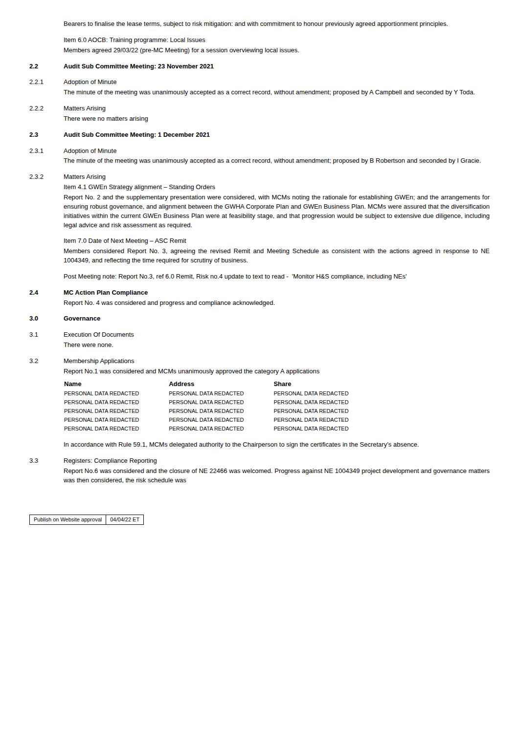Bearers to finalise the lease terms, subject to risk mitigation: and with commitment to honour previously agreed apportionment principles.
Item 6.0 AOCB: Training programme: Local Issues
Members agreed 29/03/22 (pre-MC Meeting) for a session overviewing local issues.
2.2
Audit Sub Committee Meeting: 23 November 2021
2.2.1
Adoption of Minute
The minute of the meeting was unanimously accepted as a correct record, without amendment; proposed by A Campbell and seconded by Y Toda.
2.2.2
Matters Arising
There were no matters arising
2.3
Audit Sub Committee Meeting: 1 December 2021
2.3.1
Adoption of Minute
The minute of the meeting was unanimously accepted as a correct record, without amendment; proposed by B Robertson and seconded by I Gracie.
2.3.2
Matters Arising
Item 4.1 GWEn Strategy alignment – Standing Orders
Report No. 2 and the supplementary presentation were considered, with MCMs noting the rationale for establishing GWEn; and the arrangements for ensuring robust governance, and alignment between the GWHA Corporate Plan and GWEn Business Plan. MCMs were assured that the diversification initiatives within the current GWEn Business Plan were at feasibility stage, and that progression would be subject to extensive due diligence, including legal advice and risk assessment as required.
Item 7.0 Date of Next Meeting – ASC Remit
Members considered Report No. 3, agreeing the revised Remit and Meeting Schedule as consistent with the actions agreed in response to NE 1004349, and reflecting the time required for scrutiny of business.
Post Meeting note: Report No.3, ref 6.0 Remit, Risk no.4 update to text to read - 'Monitor H&S compliance, including NEs'
2.4
MC Action Plan Compliance
Report No. 4 was considered and progress and compliance acknowledged.
3.0
Governance
3.1
Execution Of Documents
There were none.
3.2
Membership Applications
Report No.1 was considered and MCMs unanimously approved the category A applications
| Name | Address | Share |
| --- | --- | --- |
| PERSONAL DATA REDACTED | PERSONAL DATA REDACTED | PERSONAL DATA REDACTED |
| PERSONAL DATA REDACTED | PERSONAL DATA REDACTED | PERSONAL DATA REDACTED |
| PERSONAL DATA REDACTED | PERSONAL DATA REDACTED | PERSONAL DATA REDACTED |
| PERSONAL DATA REDACTED | PERSONAL DATA REDACTED | PERSONAL DATA REDACTED |
| PERSONAL DATA REDACTED | PERSONAL DATA REDACTED | PERSONAL DATA REDACTED |
In accordance with Rule 59.1, MCMs delegated authority to the Chairperson to sign the certificates in the Secretary’s absence.
3.3
Registers: Compliance Reporting
Report No.6 was considered and the closure of NE 22466 was welcomed. Progress against NE 1004349 project development and governance matters was then considered, the risk schedule was
| Publish on Website approval | 04/04/22 ET |